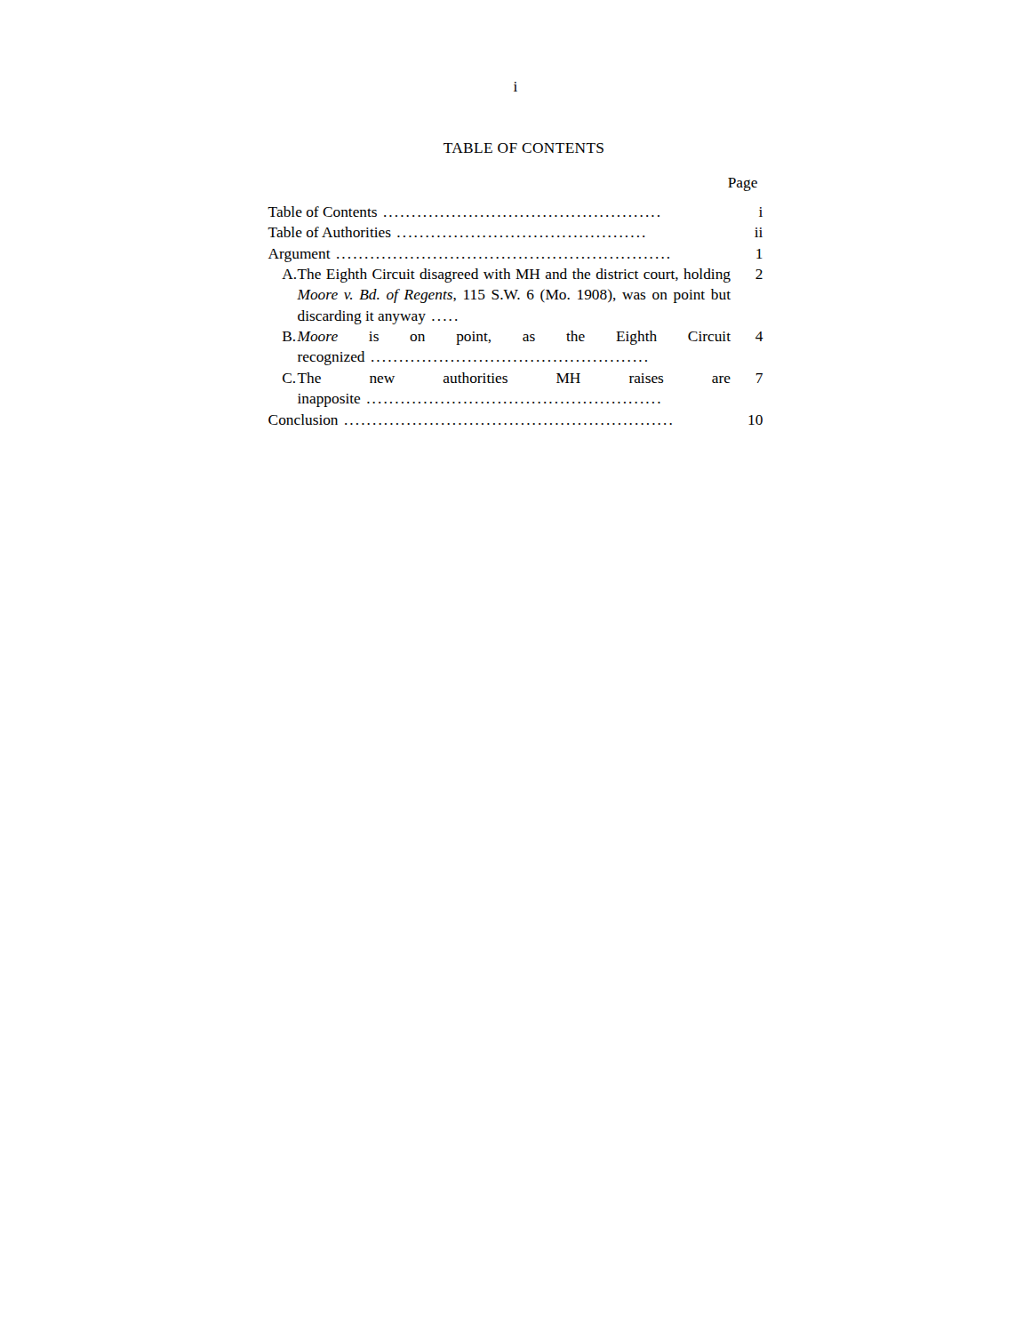i
TABLE OF CONTENTS
Page
| Table of Contents ................................................. | i |
| Table of Authorities ............................................ | ii |
| Argument ........................................................... | 1 |
| A. The Eighth Circuit disagreed with MH and the district court, holding Moore v. Bd. of Regents , 115 S.W. 6 (Mo. 1908), was on point but discarding it anyway ..... | 2 |
| B. Moore is on point, as the Eighth Circuit recognized ................................................. | 4 |
| C. The new authorities MH raises are inapposite .................................................... | 7 |
| Conclusion .......................................................... | 10 |